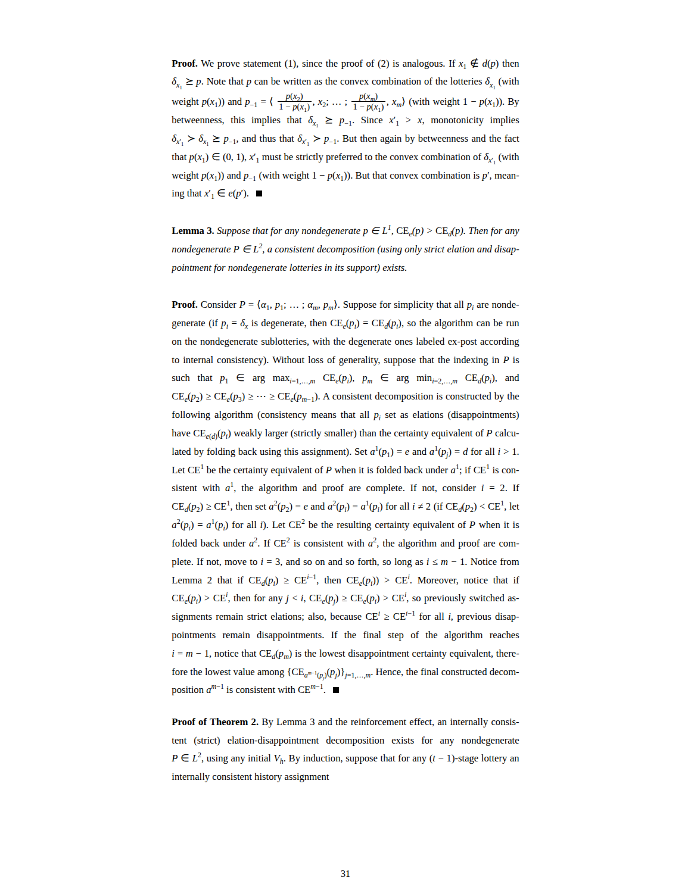Proof. We prove statement (1), since the proof of (2) is analogous. If x1 ∉ d(p) then δx1 ⪰ p. Note that p can be written as the convex combination of the lotteries δx1 (with weight p(x1)) and p−1 = ⟨ p(x2) 1 − p(x1), x2; … ; p(xm) 1 − p(x1), xm⟩ (with weight 1 − p(x1)). By betweenness, this implies that δx1 ⪰ p−1. Since x′1 > x, monotonicity implies δx′1 ≻ δx1 ⪰ p−1, and thus that δx′1 ≻ p−1. But then again by betweenness and the fact that p(x1) ∈ (0, 1), x′1 must be strictly preferred to the convex combination of δx′1 (with weight p(x1)) and p−1 (with weight 1 − p(x1)). But that convex combination is p′, meaning that x′1 ∈ e(p′).
Lemma 3. Suppose that for any nondegenerate p ∈ L1, CEe(p) > CEd(p). Then for any nondegenerate P ∈ L2, a consistent decomposition (using only strict elation and disappointment for nondegenerate lotteries in its support) exists.
Proof. Consider P = ⟨α1, p1; … ; αm, pm⟩. Suppose for simplicity that all pi are nondegenerate (if pi = δx is degenerate, then CEe(pi) = CEd(pi), so the algorithm can be run on the nondegenerate sublotteries, with the degenerate ones labeled ex-post according to internal consistency). Without loss of generality, suppose that the indexing in P is such that p1 ∈ arg maxi=1,…,m CEe(pi), pm ∈ arg mini=2,…,m CEd(pi), and CEe(p2) ≥ CEe(p3) ≥ ⋯ ≥ CEe(pm−1). A consistent decomposition is constructed by the following algorithm (consistency means that all pi set as elations (disappointments) have CEe(d)(pi) weakly larger (strictly smaller) than the certainty equivalent of P calculated by folding back using this assignment). Set a1(p1) = e and a1(pj) = d for all i > 1. Let CE1 be the certainty equivalent of P when it is folded back under a1; if CE1 is consistent with a1, the algorithm and proof are complete. If not, consider i = 2. If CEd(p2) ≥ CE1, then set a2(p2) = e and a2(pi) = a1(pi) for all i ≠ 2 (if CEd(p2) < CE1, let a2(pi) = a1(pi) for all i). Let CE2 be the resulting certainty equivalent of P when it is folded back under a2. If CE2 is consistent with a2, the algorithm and proof are complete. If not, move to i = 3, and so on and so forth, so long as i ≤ m − 1. Notice from Lemma 2 that if CEd(pi) ≥ CEi−1, then CEe(pi)) > CEi. Moreover, notice that if CEe(pi) > CEi, then for any j < i, CEe(pj) ≥ CEe(pi) > CEi, so previously switched assignments remain strict elations; also, because CEi ≥ CEi−1 for all i, previous disappointments remain disappointments. If the final step of the algorithm reaches i = m − 1, notice that CEd(pm) is the lowest disappointment certainty equivalent, therefore the lowest value among {CEam−1(pj)(pj)}j=1,…,m. Hence, the final constructed decomposition am−1 is consistent with CEm−1.
Proof of Theorem 2. By Lemma 3 and the reinforcement effect, an internally consistent (strict) elation-disappointment decomposition exists for any nondegenerate P ∈ L2, using any initial Vh. By induction, suppose that for any (t − 1)-stage lottery an internally consistent history assignment
31